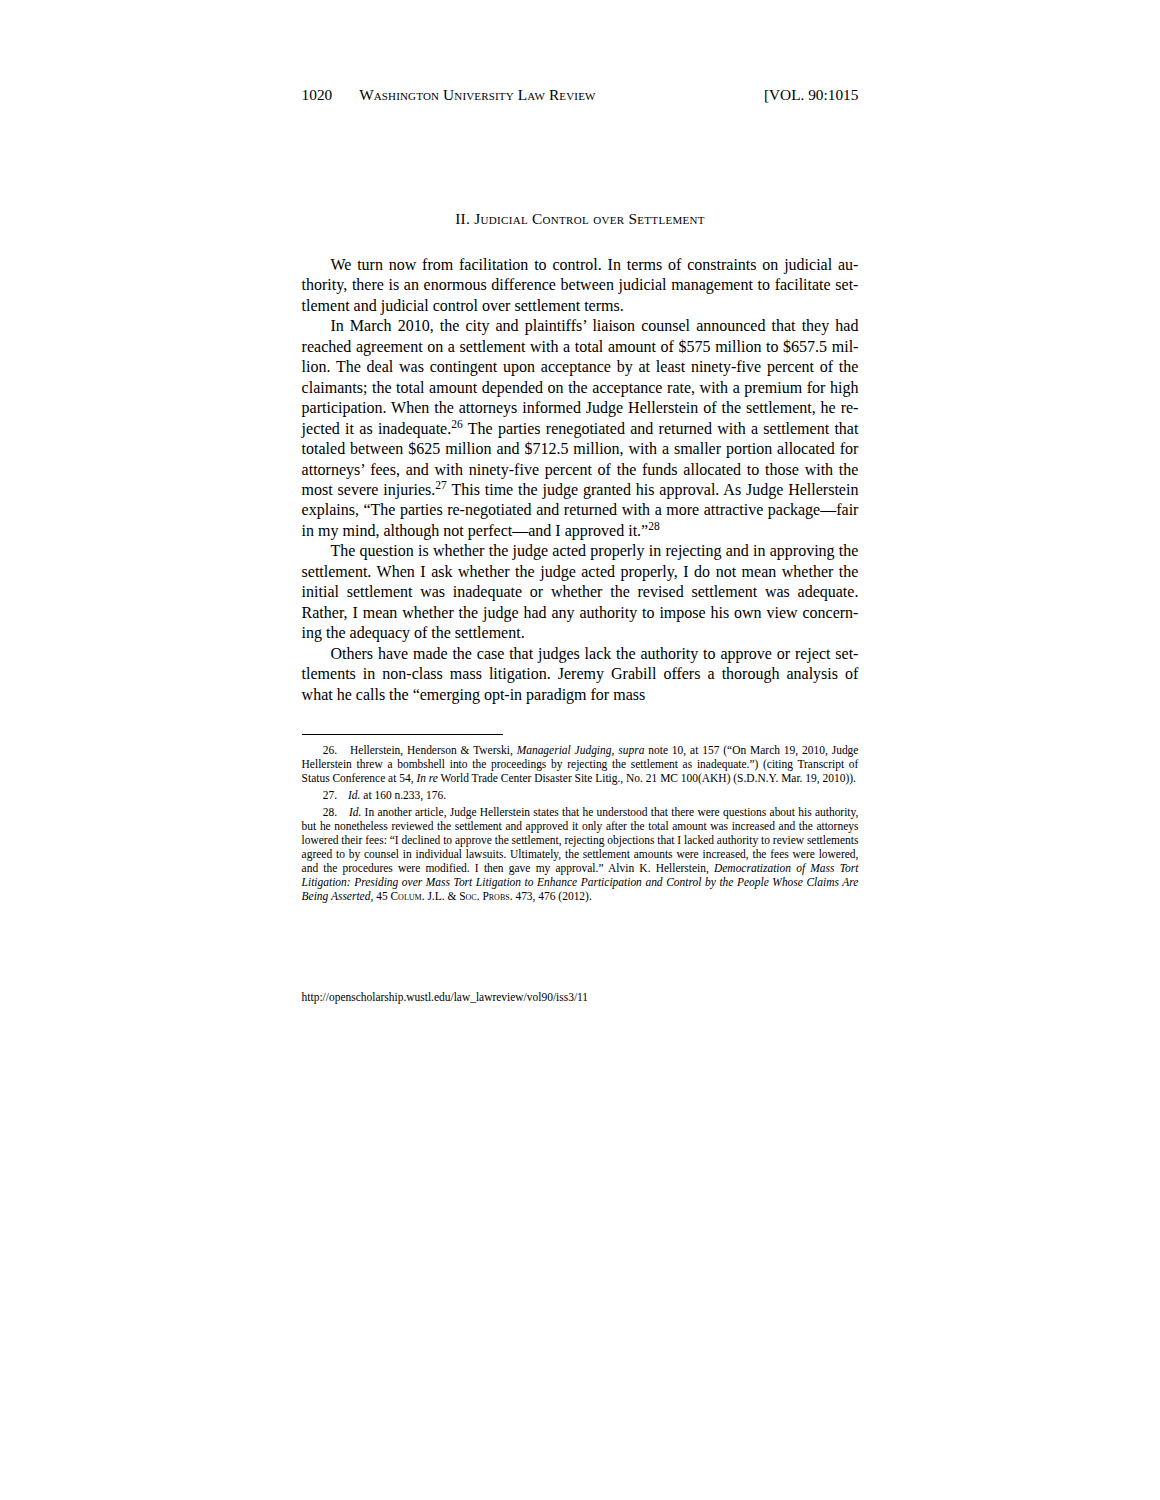1020 Washington University Law Review [VOL. 90:1015
II. Judicial Control over Settlement
We turn now from facilitation to control. In terms of constraints on judicial authority, there is an enormous difference between judicial management to facilitate settlement and judicial control over settlement terms.
In March 2010, the city and plaintiffs’ liaison counsel announced that they had reached agreement on a settlement with a total amount of $575 million to $657.5 million. The deal was contingent upon acceptance by at least ninety-five percent of the claimants; the total amount depended on the acceptance rate, with a premium for high participation. When the attorneys informed Judge Hellerstein of the settlement, he rejected it as inadequate.26 The parties renegotiated and returned with a settlement that totaled between $625 million and $712.5 million, with a smaller portion allocated for attorneys’ fees, and with ninety-five percent of the funds allocated to those with the most severe injuries.27 This time the judge granted his approval. As Judge Hellerstein explains, “The parties re-negotiated and returned with a more attractive package—fair in my mind, although not perfect—and I approved it.”28
The question is whether the judge acted properly in rejecting and in approving the settlement. When I ask whether the judge acted properly, I do not mean whether the initial settlement was inadequate or whether the revised settlement was adequate. Rather, I mean whether the judge had any authority to impose his own view concerning the adequacy of the settlement.
Others have made the case that judges lack the authority to approve or reject settlements in non-class mass litigation. Jeremy Grabill offers a thorough analysis of what he calls the “emerging opt-in paradigm for mass
26. Hellerstein, Henderson & Twerski, Managerial Judging, supra note 10, at 157 (“On March 19, 2010, Judge Hellerstein threw a bombshell into the proceedings by rejecting the settlement as inadequate.”) (citing Transcript of Status Conference at 54, In re World Trade Center Disaster Site Litig., No. 21 MC 100(AKH) (S.D.N.Y. Mar. 19, 2010)).
27. Id. at 160 n.233, 176.
28. Id. In another article, Judge Hellerstein states that he understood that there were questions about his authority, but he nonetheless reviewed the settlement and approved it only after the total amount was increased and the attorneys lowered their fees: “I declined to approve the settlement, rejecting objections that I lacked authority to review settlements agreed to by counsel in individual lawsuits. Ultimately, the settlement amounts were increased, the fees were lowered, and the procedures were modified. I then gave my approval.” Alvin K. Hellerstein, Democratization of Mass Tort Litigation: Presiding over Mass Tort Litigation to Enhance Participation and Control by the People Whose Claims Are Being Asserted, 45 Colum. J.L. & Soc. Probs. 473, 476 (2012).
http://openscholarship.wustl.edu/law_lawreview/vol90/iss3/11